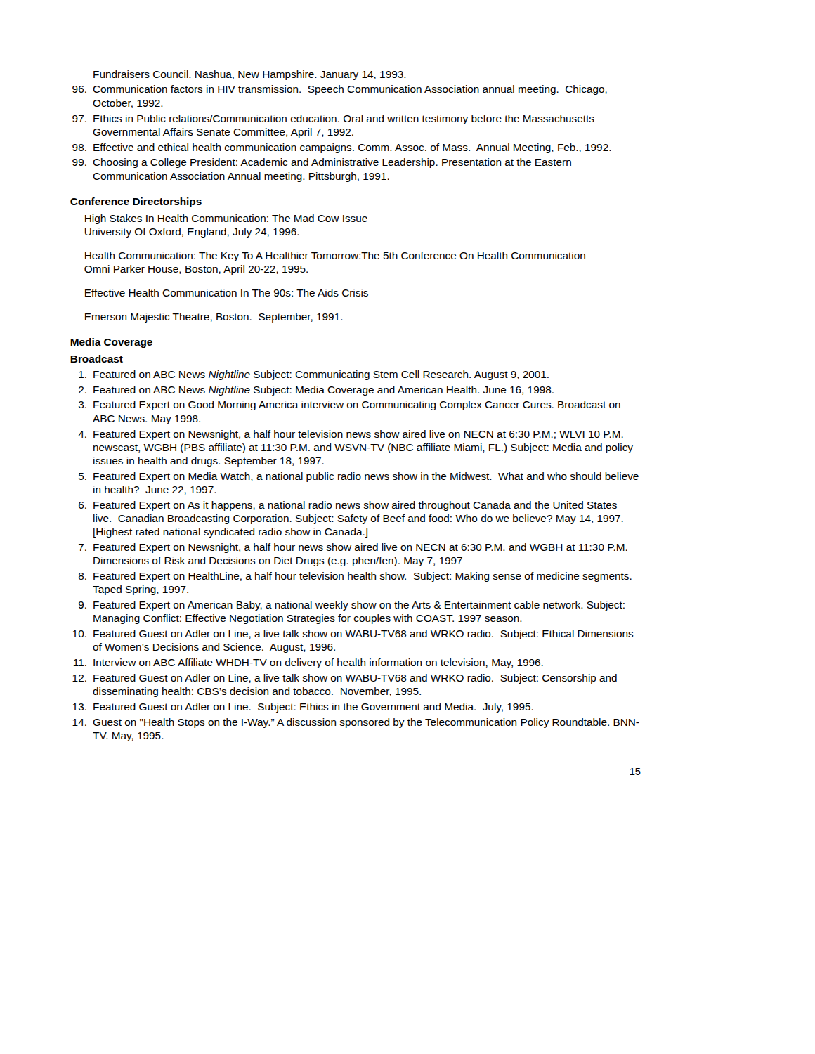Fundraisers Council. Nashua, New Hampshire. January 14, 1993.
Communication factors in HIV transmission. Speech Communication Association annual meeting. Chicago, October, 1992.
Ethics in Public relations/Communication education. Oral and written testimony before the Massachusetts Governmental Affairs Senate Committee, April 7, 1992.
Effective and ethical health communication campaigns. Comm. Assoc. of Mass. Annual Meeting, Feb., 1992.
Choosing a College President: Academic and Administrative Leadership. Presentation at the Eastern Communication Association Annual meeting. Pittsburgh, 1991.
Conference Directorships
High Stakes In Health Communication: The Mad Cow Issue
University Of Oxford, England, July 24, 1996.
Health Communication: The Key To A Healthier Tomorrow:The 5th Conference On Health Communication
Omni Parker House, Boston, April 20-22, 1995.
Effective Health Communication In The 90s: The Aids Crisis
Emerson Majestic Theatre, Boston. September, 1991.
Media Coverage
Broadcast
Featured on ABC News Nightline Subject: Communicating Stem Cell Research. August 9, 2001.
Featured on ABC News Nightline Subject: Media Coverage and American Health. June 16, 1998.
Featured Expert on Good Morning America interview on Communicating Complex Cancer Cures. Broadcast on ABC News. May 1998.
Featured Expert on Newsnight, a half hour television news show aired live on NECN at 6:30 P.M.; WLVI 10 P.M. newscast, WGBH (PBS affiliate) at 11:30 P.M. and WSVN-TV (NBC affiliate Miami, FL.) Subject: Media and policy issues in health and drugs. September 18, 1997.
Featured Expert on Media Watch, a national public radio news show in the Midwest. What and who should believe in health? June 22, 1997.
Featured Expert on As it happens, a national radio news show aired throughout Canada and the United States live. Canadian Broadcasting Corporation. Subject: Safety of Beef and food: Who do we believe? May 14, 1997. [Highest rated national syndicated radio show in Canada.]
Featured Expert on Newsnight, a half hour news show aired live on NECN at 6:30 P.M. and WGBH at 11:30 P.M. Dimensions of Risk and Decisions on Diet Drugs (e.g. phen/fen). May 7, 1997
Featured Expert on HealthLine, a half hour television health show. Subject: Making sense of medicine segments. Taped Spring, 1997.
Featured Expert on American Baby, a national weekly show on the Arts & Entertainment cable network. Subject: Managing Conflict: Effective Negotiation Strategies for couples with COAST. 1997 season.
Featured Guest on Adler on Line, a live talk show on WABU-TV68 and WRKO radio. Subject: Ethical Dimensions of Women’s Decisions and Science. August, 1996.
Interview on ABC Affiliate WHDH-TV on delivery of health information on television, May, 1996.
Featured Guest on Adler on Line, a live talk show on WABU-TV68 and WRKO radio. Subject: Censorship and disseminating health: CBS’s decision and tobacco. November, 1995.
Featured Guest on Adler on Line. Subject: Ethics in the Government and Media. July, 1995.
Guest on "Health Stops on the I-Way.” A discussion sponsored by the Telecommunication Policy Roundtable. BNN-TV. May, 1995.
15